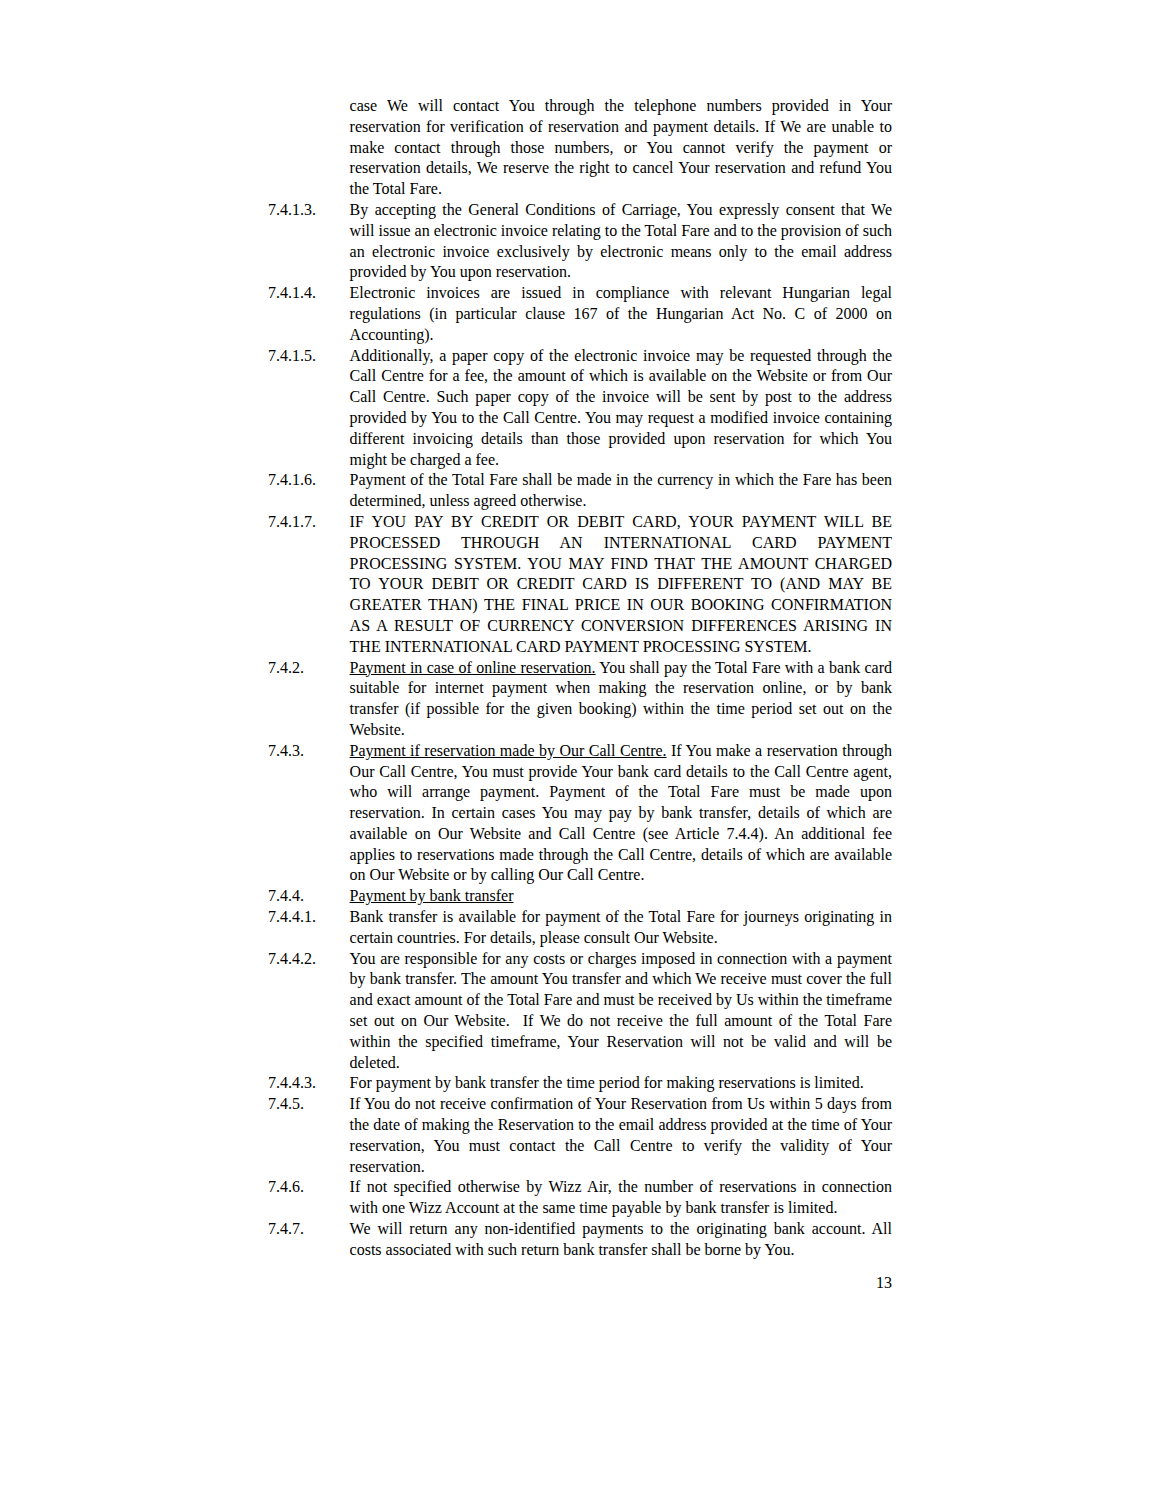case We will contact You through the telephone numbers provided in Your reservation for verification of reservation and payment details. If We are unable to make contact through those numbers, or You cannot verify the payment or reservation details, We reserve the right to cancel Your reservation and refund You the Total Fare.
7.4.1.3.
By accepting the General Conditions of Carriage, You expressly consent that We will issue an electronic invoice relating to the Total Fare and to the provision of such an electronic invoice exclusively by electronic means only to the email address provided by You upon reservation.
7.4.1.4.
Electronic invoices are issued in compliance with relevant Hungarian legal regulations (in particular clause 167 of the Hungarian Act No. C of 2000 on Accounting).
7.4.1.5.
Additionally, a paper copy of the electronic invoice may be requested through the Call Centre for a fee, the amount of which is available on the Website or from Our Call Centre. Such paper copy of the invoice will be sent by post to the address provided by You to the Call Centre. You may request a modified invoice containing different invoicing details than those provided upon reservation for which You might be charged a fee.
7.4.1.6.
Payment of the Total Fare shall be made in the currency in which the Fare has been determined, unless agreed otherwise.
7.4.1.7.
If you pay by credit or debit card, your payment will be processed through an international card payment processing system. You may find that the amount charged to your debit or credit card is different to (and may be greater than) the final price in our booking confirmation as a result of currency conversion differences arising in the international card payment processing system.
7.4.2.
Payment in case of online reservation. You shall pay the Total Fare with a bank card suitable for internet payment when making the reservation online, or by bank transfer (if possible for the given booking) within the time period set out on the Website.
7.4.3.
Payment if reservation made by Our Call Centre. If You make a reservation through Our Call Centre, You must provide Your bank card details to the Call Centre agent, who will arrange payment. Payment of the Total Fare must be made upon reservation. In certain cases You may pay by bank transfer, details of which are available on Our Website and Call Centre (see Article 7.4.4). An additional fee applies to reservations made through the Call Centre, details of which are available on Our Website or by calling Our Call Centre.
7.4.4.
Payment by bank transfer
7.4.4.1.
Bank transfer is available for payment of the Total Fare for journeys originating in certain countries. For details, please consult Our Website.
7.4.4.2.
You are responsible for any costs or charges imposed in connection with a payment by bank transfer. The amount You transfer and which We receive must cover the full and exact amount of the Total Fare and must be received by Us within the timeframe set out on Our Website. If We do not receive the full amount of the Total Fare within the specified timeframe, Your Reservation will not be valid and will be deleted.
7.4.4.3.
For payment by bank transfer the time period for making reservations is limited.
7.4.5.
If You do not receive confirmation of Your Reservation from Us within 5 days from the date of making the Reservation to the email address provided at the time of Your reservation, You must contact the Call Centre to verify the validity of Your reservation.
7.4.6.
If not specified otherwise by Wizz Air, the number of reservations in connection with one Wizz Account at the same time payable by bank transfer is limited.
7.4.7.
We will return any non-identified payments to the originating bank account. All costs associated with such return bank transfer shall be borne by You.
13